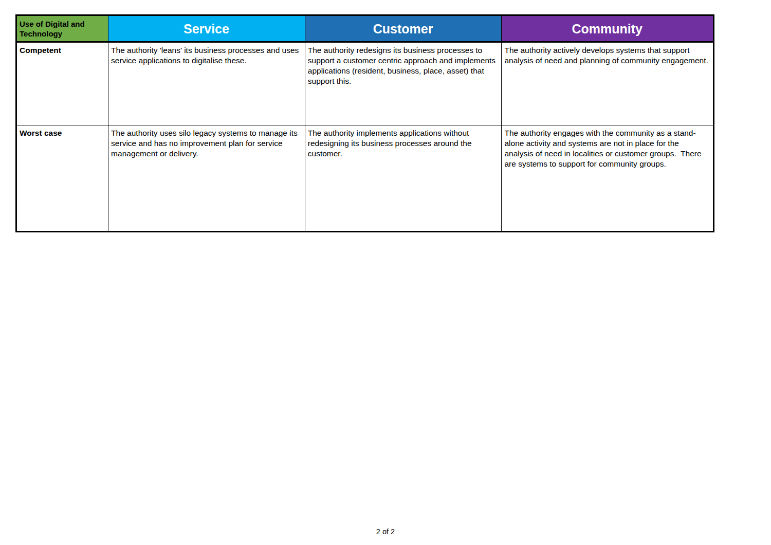| Use of Digital and Technology | Service | Customer | Community |
| --- | --- | --- | --- |
| Competent | The authority 'leans' its business processes and uses service applications to digitalise these. | The authority redesigns its business processes to support a customer centric approach and implements applications (resident, business, place, asset) that support this. | The authority actively develops systems that support analysis of need and planning of community engagement. |
| Worst case | The authority uses silo legacy systems to manage its service and has no improvement plan for service management or delivery. | The authority implements applications without redesigning its business processes around the customer. | The authority engages with the community as a stand-alone activity and systems are not in place for the analysis of need in localities or customer groups. There are systems to support for community groups. |
2 of 2